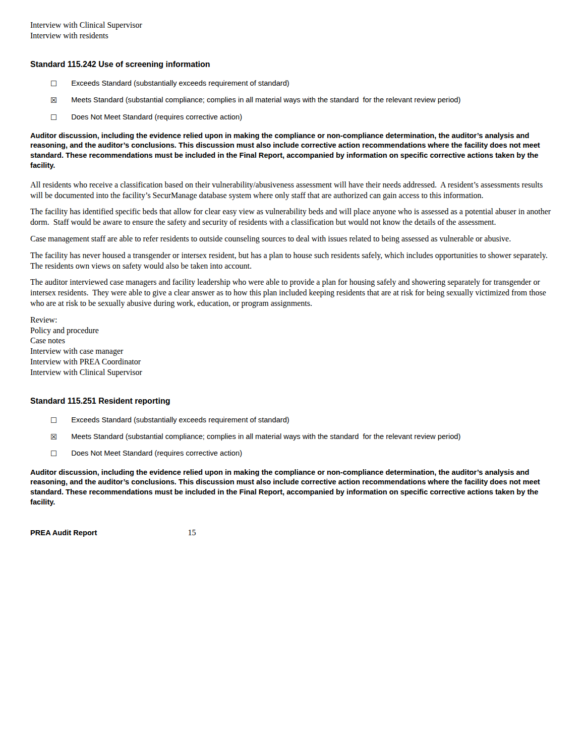Interview with Clinical Supervisor
Interview with residents
Standard 115.242 Use of screening information
☐ Exceeds Standard (substantially exceeds requirement of standard)
☒ Meets Standard (substantial compliance; complies in all material ways with the standard for the relevant review period)
☐ Does Not Meet Standard (requires corrective action)
Auditor discussion, including the evidence relied upon in making the compliance or non-compliance determination, the auditor’s analysis and reasoning, and the auditor’s conclusions. This discussion must also include corrective action recommendations where the facility does not meet standard. These recommendations must be included in the Final Report, accompanied by information on specific corrective actions taken by the facility.
All residents who receive a classification based on their vulnerability/abusiveness assessment will have their needs addressed. A resident’s assessments results will be documented into the facility’s SecurManage database system where only staff that are authorized can gain access to this information.
The facility has identified specific beds that allow for clear easy view as vulnerability beds and will place anyone who is assessed as a potential abuser in another dorm. Staff would be aware to ensure the safety and security of residents with a classification but would not know the details of the assessment.
Case management staff are able to refer residents to outside counseling sources to deal with issues related to being assessed as vulnerable or abusive.
The facility has never housed a transgender or intersex resident, but has a plan to house such residents safely, which includes opportunities to shower separately. The residents own views on safety would also be taken into account.
The auditor interviewed case managers and facility leadership who were able to provide a plan for housing safely and showering separately for transgender or intersex residents. They were able to give a clear answer as to how this plan included keeping residents that are at risk for being sexually victimized from those who are at risk to be sexually abusive during work, education, or program assignments.
Review:
Policy and procedure
Case notes
Interview with case manager
Interview with PREA Coordinator
Interview with Clinical Supervisor
Standard 115.251 Resident reporting
☐ Exceeds Standard (substantially exceeds requirement of standard)
☒ Meets Standard (substantial compliance; complies in all material ways with the standard for the relevant review period)
☐ Does Not Meet Standard (requires corrective action)
Auditor discussion, including the evidence relied upon in making the compliance or non-compliance determination, the auditor’s analysis and reasoning, and the auditor’s conclusions. This discussion must also include corrective action recommendations where the facility does not meet standard. These recommendations must be included in the Final Report, accompanied by information on specific corrective actions taken by the facility.
PREA Audit Report15